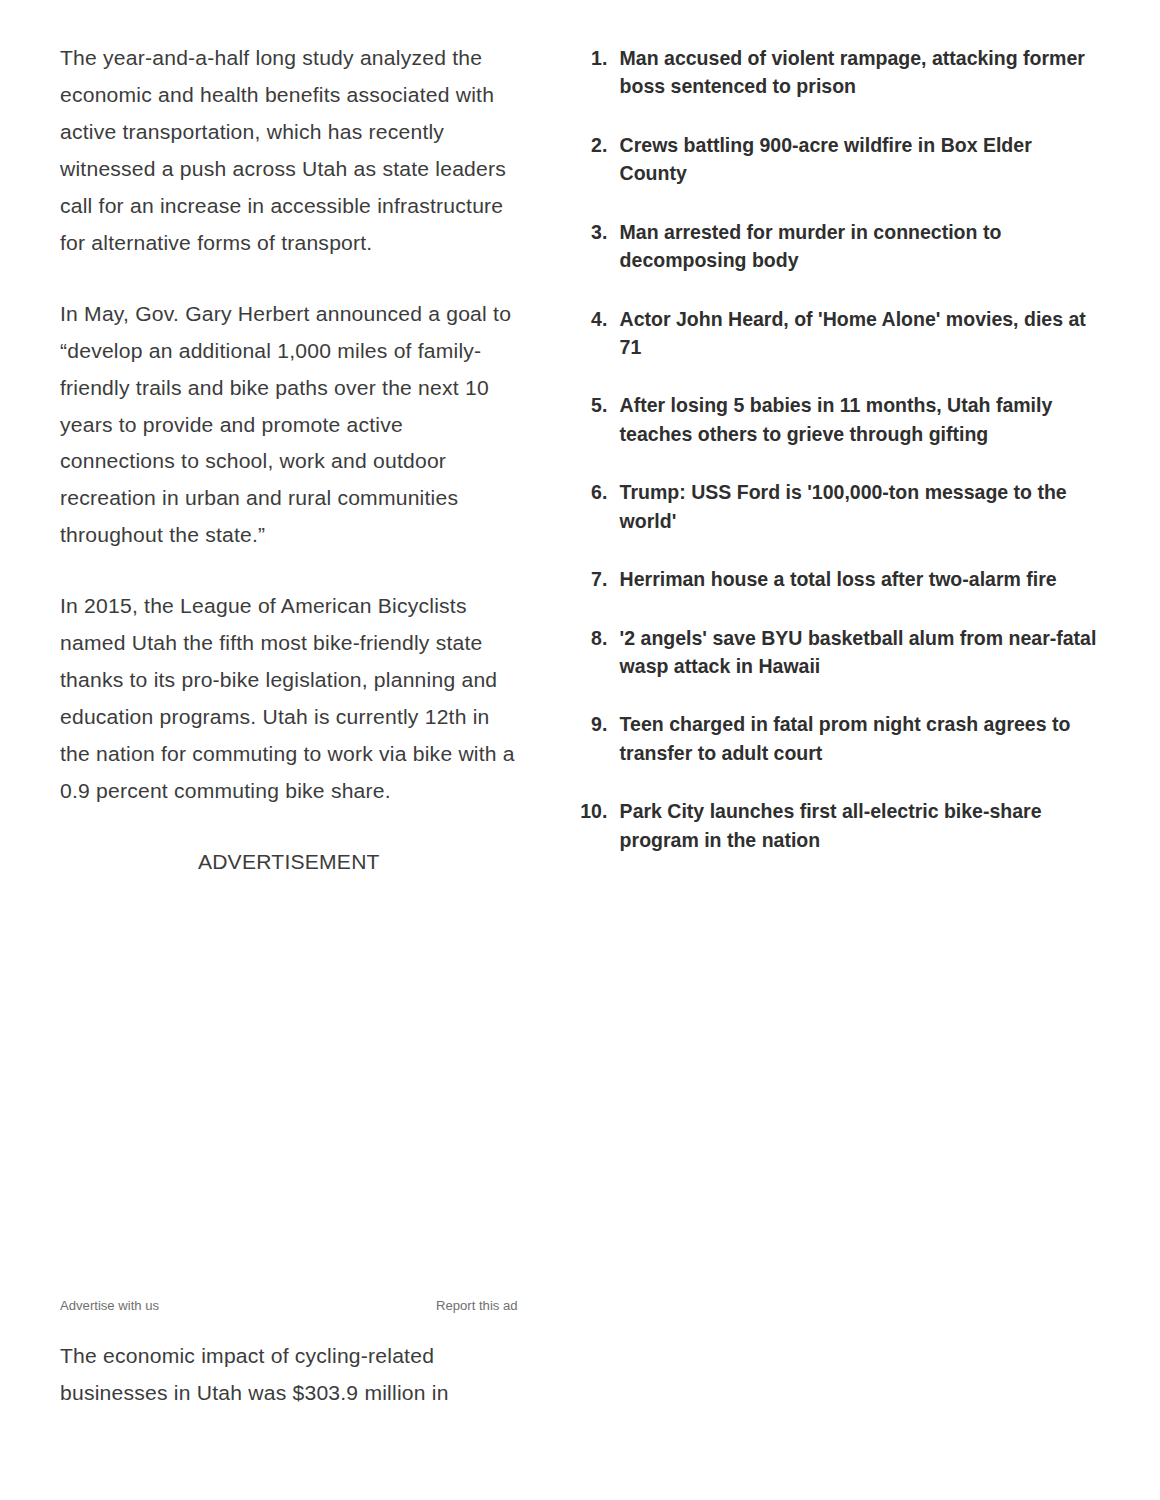The year-and-a-half long study analyzed the economic and health benefits associated with active transportation, which has recently witnessed a push across Utah as state leaders call for an increase in accessible infrastructure for alternative forms of transport.
In May, Gov. Gary Herbert announced a goal to “develop an additional 1,000 miles of family-friendly trails and bike paths over the next 10 years to provide and promote active connections to school, work and outdoor recreation in urban and rural communities throughout the state.”
In 2015, the League of American Bicyclists named Utah the fifth most bike-friendly state thanks to its pro-bike legislation, planning and education programs. Utah is currently 12th in the nation for commuting to work via bike with a 0.9 percent commuting bike share.
Advertisement
Advertise with us Report this ad
The economic impact of cycling-related businesses in Utah was $303.9 million in
Man accused of violent rampage, attacking former boss sentenced to prison
Crews battling 900-acre wildfire in Box Elder County
Man arrested for murder in connection to decomposing body
Actor John Heard, of 'Home Alone' movies, dies at 71
After losing 5 babies in 11 months, Utah family teaches others to grieve through gifting
Trump: USS Ford is '100,000-ton message to the world'
Herriman house a total loss after two-alarm fire
'2 angels' save BYU basketball alum from near-fatal wasp attack in Hawaii
Teen charged in fatal prom night crash agrees to transfer to adult court
Park City launches first all-electric bike-share program in the nation